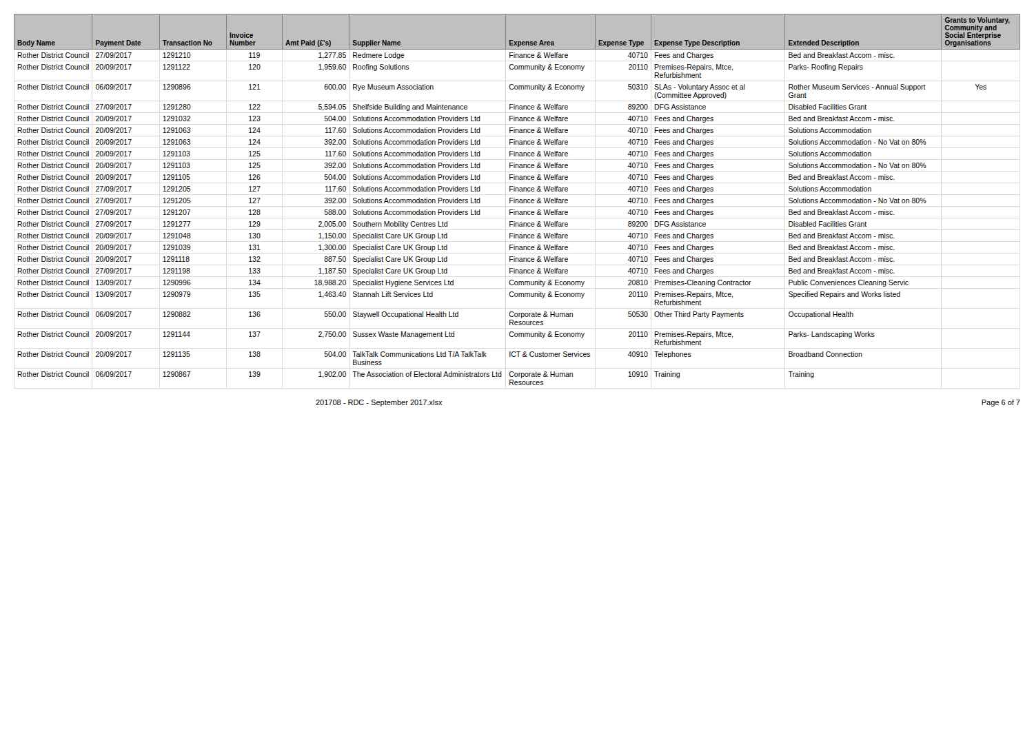| Body Name | Payment Date | Transaction No | Invoice Number | Amt Paid (£'s) | Supplier Name | Expense Area | Expense Type | Expense Type Description | Extended Description | Grants to Voluntary, Community and Social Enterprise Organisations |
| --- | --- | --- | --- | --- | --- | --- | --- | --- | --- | --- |
| Rother District Council | 27/09/2017 | 1291210 | 119 | 1,277.85 | Redmere Lodge | Finance & Welfare | 40710 | Fees and Charges | Bed and Breakfast Accom - misc. | |
| Rother District Council | 20/09/2017 | 1291122 | 120 | 1,959.60 | Roofing Solutions | Community & Economy | 20110 | Premises-Repairs, Mtce, Refurbishment | Parks- Roofing Repairs | |
| Rother District Council | 06/09/2017 | 1290896 | 121 | 600.00 | Rye Museum Association | Community & Economy | 50310 | SLAs - Voluntary Assoc et al (Committee Approved) | Rother Museum Services - Annual Support Grant | Yes |
| Rother District Council | 27/09/2017 | 1291280 | 122 | 5,594.05 | Shelfside Building and Maintenance | Finance & Welfare | 89200 | DFG Assistance | Disabled Facilities Grant | |
| Rother District Council | 20/09/2017 | 1291032 | 123 | 504.00 | Solutions Accommodation Providers Ltd | Finance & Welfare | 40710 | Fees and Charges | Bed and Breakfast Accom - misc. | |
| Rother District Council | 20/09/2017 | 1291063 | 124 | 117.60 | Solutions Accommodation Providers Ltd | Finance & Welfare | 40710 | Fees and Charges | Solutions Accommodation | |
| Rother District Council | 20/09/2017 | 1291063 | 124 | 392.00 | Solutions Accommodation Providers Ltd | Finance & Welfare | 40710 | Fees and Charges | Solutions Accommodation - No Vat on 80% | |
| Rother District Council | 20/09/2017 | 1291103 | 125 | 117.60 | Solutions Accommodation Providers Ltd | Finance & Welfare | 40710 | Fees and Charges | Solutions Accommodation | |
| Rother District Council | 20/09/2017 | 1291103 | 125 | 392.00 | Solutions Accommodation Providers Ltd | Finance & Welfare | 40710 | Fees and Charges | Solutions Accommodation - No Vat on 80% | |
| Rother District Council | 20/09/2017 | 1291105 | 126 | 504.00 | Solutions Accommodation Providers Ltd | Finance & Welfare | 40710 | Fees and Charges | Bed and Breakfast Accom - misc. | |
| Rother District Council | 27/09/2017 | 1291205 | 127 | 117.60 | Solutions Accommodation Providers Ltd | Finance & Welfare | 40710 | Fees and Charges | Solutions Accommodation | |
| Rother District Council | 27/09/2017 | 1291205 | 127 | 392.00 | Solutions Accommodation Providers Ltd | Finance & Welfare | 40710 | Fees and Charges | Solutions Accommodation - No Vat on 80% | |
| Rother District Council | 27/09/2017 | 1291207 | 128 | 588.00 | Solutions Accommodation Providers Ltd | Finance & Welfare | 40710 | Fees and Charges | Bed and Breakfast Accom - misc. | |
| Rother District Council | 27/09/2017 | 1291277 | 129 | 2,005.00 | Southern Mobility Centres Ltd | Finance & Welfare | 89200 | DFG Assistance | Disabled Facilities Grant | |
| Rother District Council | 20/09/2017 | 1291048 | 130 | 1,150.00 | Specialist Care UK Group Ltd | Finance & Welfare | 40710 | Fees and Charges | Bed and Breakfast Accom - misc. | |
| Rother District Council | 20/09/2017 | 1291039 | 131 | 1,300.00 | Specialist Care UK Group Ltd | Finance & Welfare | 40710 | Fees and Charges | Bed and Breakfast Accom - misc. | |
| Rother District Council | 20/09/2017 | 1291118 | 132 | 887.50 | Specialist Care UK Group Ltd | Finance & Welfare | 40710 | Fees and Charges | Bed and Breakfast Accom - misc. | |
| Rother District Council | 27/09/2017 | 1291198 | 133 | 1,187.50 | Specialist Care UK Group Ltd | Finance & Welfare | 40710 | Fees and Charges | Bed and Breakfast Accom - misc. | |
| Rother District Council | 13/09/2017 | 1290996 | 134 | 18,988.20 | Specialist Hygiene Services Ltd | Community & Economy | 20810 | Premises-Cleaning Contractor | Public Conveniences Cleaning Servic | |
| Rother District Council | 13/09/2017 | 1290979 | 135 | 1,463.40 | Stannah Lift Services Ltd | Community & Economy | 20110 | Premises-Repairs, Mtce, Refurbishment | Specified Repairs and Works listed | |
| Rother District Council | 06/09/2017 | 1290882 | 136 | 550.00 | Staywell Occupational Health Ltd | Corporate & Human Resources | 50530 | Other Third Party Payments | Occupational Health | |
| Rother District Council | 20/09/2017 | 1291144 | 137 | 2,750.00 | Sussex Waste Management Ltd | Community & Economy | 20110 | Premises-Repairs, Mtce, Refurbishment | Parks- Landscaping Works | |
| Rother District Council | 20/09/2017 | 1291135 | 138 | 504.00 | TalkTalk Communications Ltd T/A TalkTalk Business | ICT & Customer Services | 40910 | Telephones | Broadband Connection | |
| Rother District Council | 06/09/2017 | 1290867 | 139 | 1,902.00 | The Association of Electoral Administrators Ltd | Corporate & Human Resources | 10910 | Training | Training | |
201708 - RDC - September 2017.xlsx
Page 6 of 7